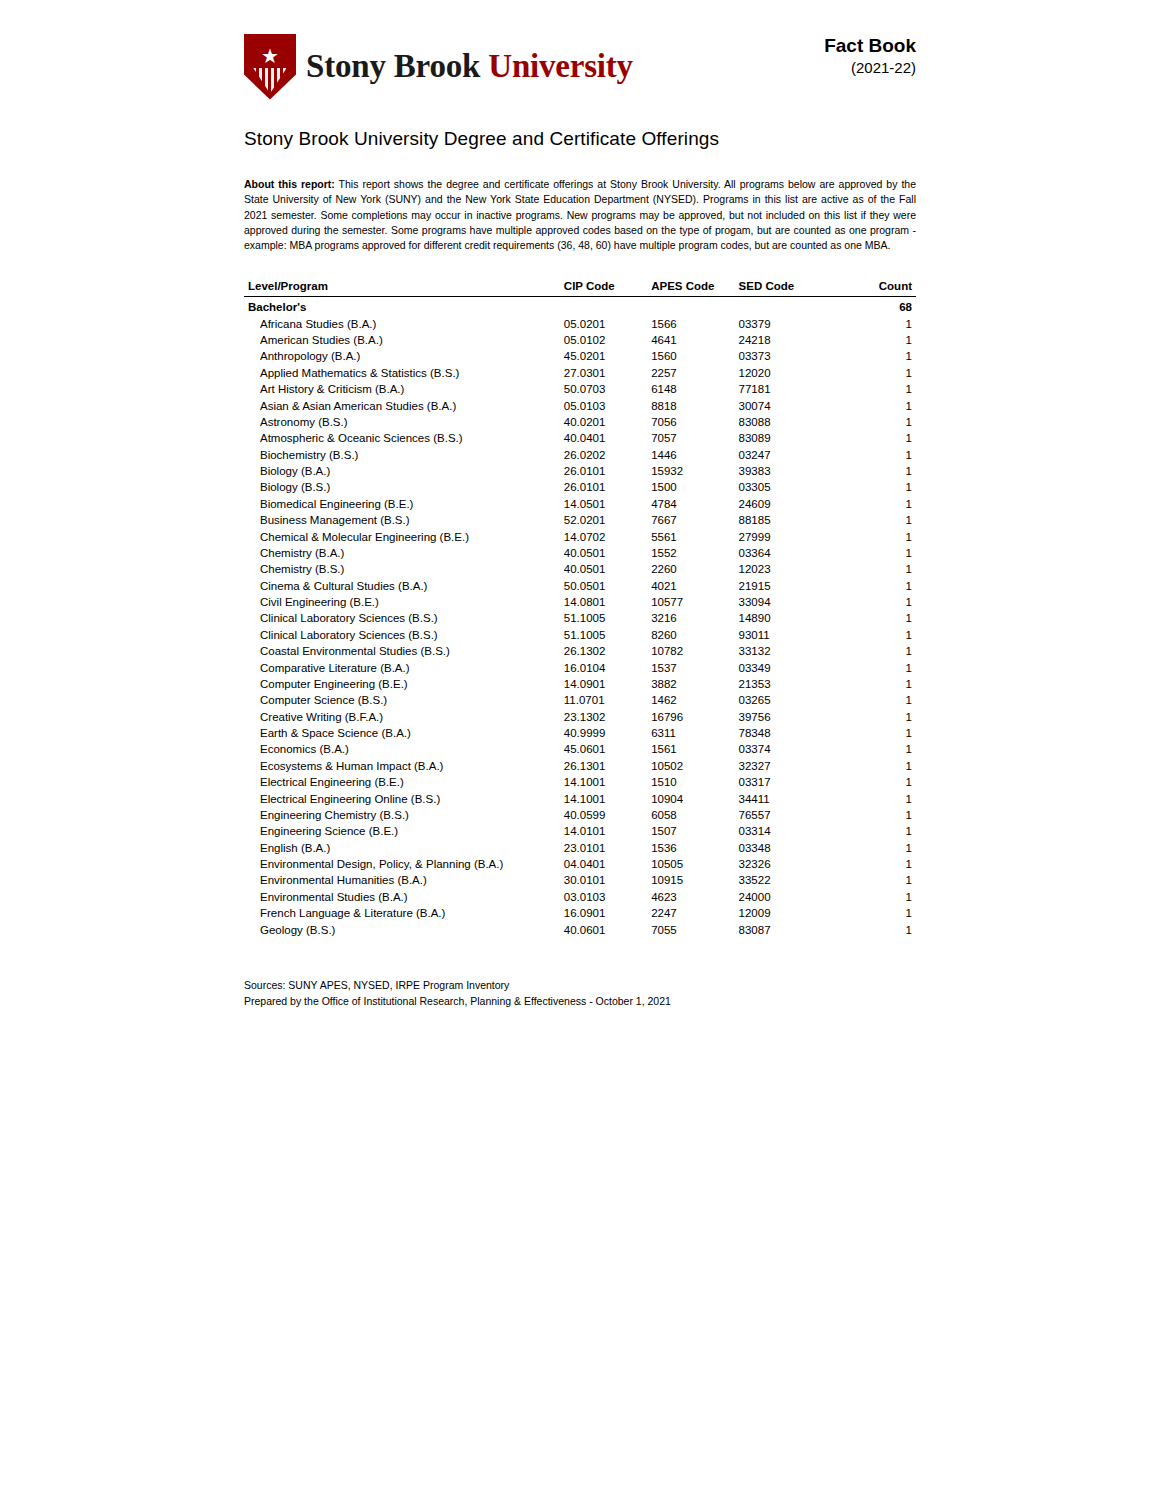★
Stony Brook University
Fact Book
(2021-22)
Stony Brook University Degree and Certificate Offerings
About this report: This report shows the degree and certificate offerings at Stony Brook University. All programs below are approved by the State University of New York (SUNY) and the New York State Education Department (NYSED). Programs in this list are active as of the Fall 2021 semester. Some completions may occur in inactive programs. New programs may be approved, but not included on this list if they were approved during the semester. Some programs have multiple approved codes based on the type of progam, but are counted as one program - example: MBA programs approved for different credit requirements (36, 48, 60) have multiple program codes, but are counted as one MBA.
| Level/Program | CIP Code | APES Code | SED Code | Count |
| --- | --- | --- | --- | --- |
| Bachelor's | | | | 68 |
| Africana Studies (B.A.) | 05.0201 | 1566 | 03379 | 1 |
| American Studies (B.A.) | 05.0102 | 4641 | 24218 | 1 |
| Anthropology (B.A.) | 45.0201 | 1560 | 03373 | 1 |
| Applied Mathematics & Statistics (B.S.) | 27.0301 | 2257 | 12020 | 1 |
| Art History & Criticism (B.A.) | 50.0703 | 6148 | 77181 | 1 |
| Asian & Asian American Studies (B.A.) | 05.0103 | 8818 | 30074 | 1 |
| Astronomy (B.S.) | 40.0201 | 7056 | 83088 | 1 |
| Atmospheric & Oceanic Sciences (B.S.) | 40.0401 | 7057 | 83089 | 1 |
| Biochemistry (B.S.) | 26.0202 | 1446 | 03247 | 1 |
| Biology (B.A.) | 26.0101 | 15932 | 39383 | 1 |
| Biology (B.S.) | 26.0101 | 1500 | 03305 | 1 |
| Biomedical Engineering (B.E.) | 14.0501 | 4784 | 24609 | 1 |
| Business Management (B.S.) | 52.0201 | 7667 | 88185 | 1 |
| Chemical & Molecular Engineering (B.E.) | 14.0702 | 5561 | 27999 | 1 |
| Chemistry (B.A.) | 40.0501 | 1552 | 03364 | 1 |
| Chemistry (B.S.) | 40.0501 | 2260 | 12023 | 1 |
| Cinema & Cultural Studies (B.A.) | 50.0501 | 4021 | 21915 | 1 |
| Civil Engineering (B.E.) | 14.0801 | 10577 | 33094 | 1 |
| Clinical Laboratory Sciences (B.S.) | 51.1005 | 3216 | 14890 | 1 |
| Clinical Laboratory Sciences (B.S.) | 51.1005 | 8260 | 93011 | 1 |
| Coastal Environmental Studies (B.S.) | 26.1302 | 10782 | 33132 | 1 |
| Comparative Literature (B.A.) | 16.0104 | 1537 | 03349 | 1 |
| Computer Engineering (B.E.) | 14.0901 | 3882 | 21353 | 1 |
| Computer Science (B.S.) | 11.0701 | 1462 | 03265 | 1 |
| Creative Writing (B.F.A.) | 23.1302 | 16796 | 39756 | 1 |
| Earth & Space Science (B.A.) | 40.9999 | 6311 | 78348 | 1 |
| Economics (B.A.) | 45.0601 | 1561 | 03374 | 1 |
| Ecosystems & Human Impact (B.A.) | 26.1301 | 10502 | 32327 | 1 |
| Electrical Engineering (B.E.) | 14.1001 | 1510 | 03317 | 1 |
| Electrical Engineering Online (B.S.) | 14.1001 | 10904 | 34411 | 1 |
| Engineering Chemistry (B.S.) | 40.0599 | 6058 | 76557 | 1 |
| Engineering Science (B.E.) | 14.0101 | 1507 | 03314 | 1 |
| English (B.A.) | 23.0101 | 1536 | 03348 | 1 |
| Environmental Design, Policy, & Planning (B.A.) | 04.0401 | 10505 | 32326 | 1 |
| Environmental Humanities (B.A.) | 30.0101 | 10915 | 33522 | 1 |
| Environmental Studies (B.A.) | 03.0103 | 4623 | 24000 | 1 |
| French Language & Literature (B.A.) | 16.0901 | 2247 | 12009 | 1 |
| Geology (B.S.) | 40.0601 | 7055 | 83087 | 1 |
Sources: SUNY APES, NYSED, IRPE Program Inventory
Prepared by the Office of Institutional Research, Planning & Effectiveness - October 1, 2021